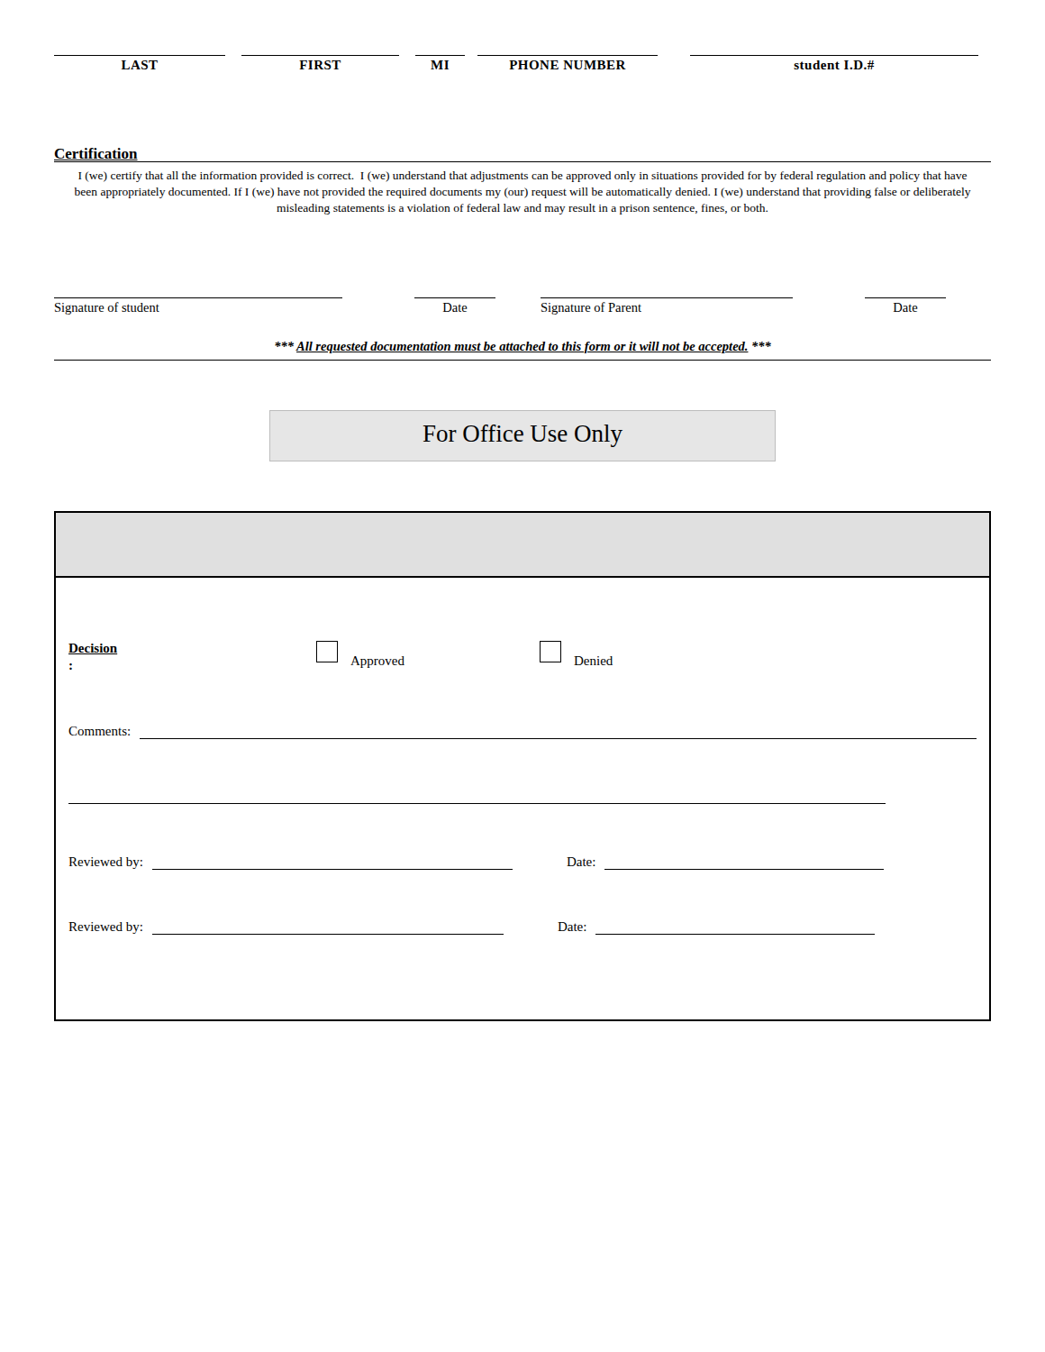LAST
FIRST
MI
PHONE NUMBER
student I.D.#
Certification
I (we) certify that all the information provided is correct. I (we) understand that adjustments can be approved only in situations provided for by federal regulation and policy that have been appropriately documented. If I (we) have not provided the required documents my (our) request will be automatically denied. I (we) understand that providing false or deliberately misleading statements is a violation of federal law and may result in a prison sentence, fines, or both.
Signature of student
Date
Signature of Parent
Date
*** All requested documentation must be attached to this form or it will not be accepted. ***
For Office Use Only
Decision:
Approved
Denied
Comments:
Reviewed by: Date:
Reviewed by: Date: